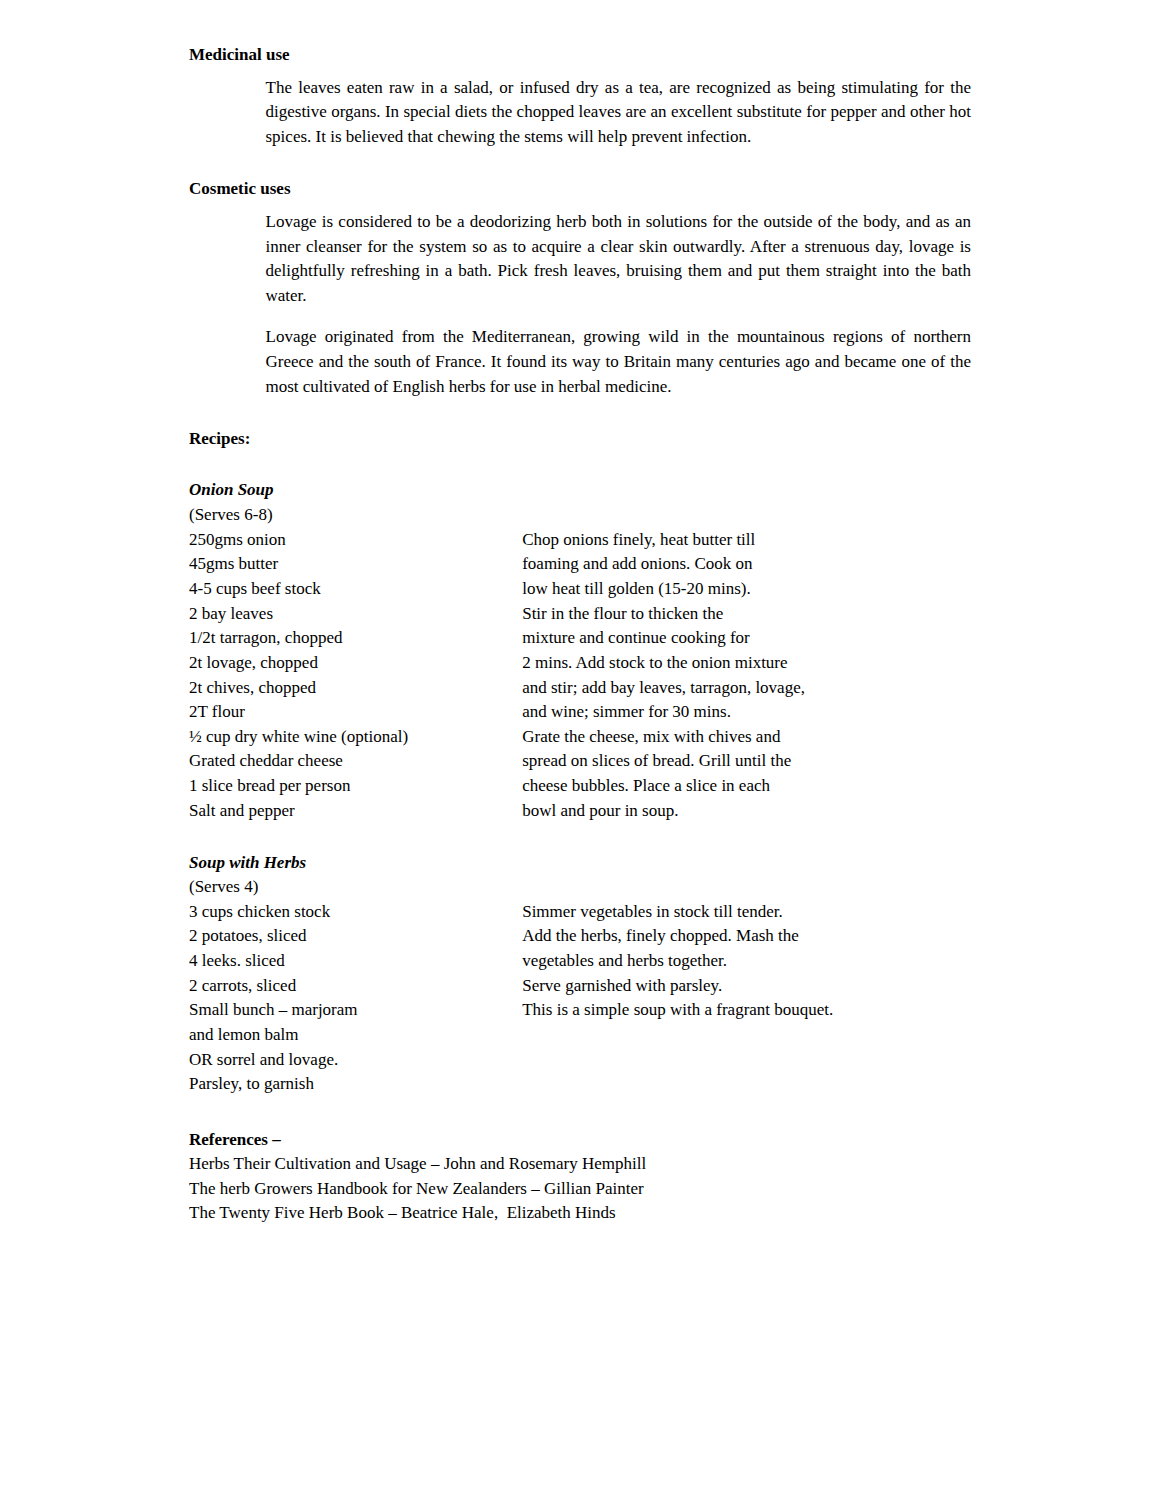Medicinal use
The leaves eaten raw in a salad, or infused dry as a tea, are recognized as being stimulating for the digestive organs. In special diets the chopped leaves are an excellent substitute for pepper and other hot spices. It is believed that chewing the stems will help prevent infection.
Cosmetic uses
Lovage is considered to be a deodorizing herb both in solutions for the outside of the body, and as an inner cleanser for the system so as to acquire a clear skin outwardly. After a strenuous day, lovage is delightfully refreshing in a bath. Pick fresh leaves, bruising them and put them straight into the bath water.
Lovage originated from the Mediterranean, growing wild in the mountainous regions of northern Greece and the south of France. It found its way to Britain many centuries ago and became one of the most cultivated of English herbs for use in herbal medicine.
Recipes:
Onion Soup
(Serves 6-8)
| 250gms onion | Chop onions finely, heat butter till |
| 45gms butter | foaming and add onions. Cook on |
| 4-5 cups beef stock | low heat till golden (15-20 mins). |
| 2 bay leaves | Stir in the flour to thicken the |
| 1/2t tarragon, chopped | mixture and continue cooking for |
| 2t lovage, chopped | 2 mins. Add stock to the onion mixture |
| 2t chives, chopped | and stir; add bay leaves, tarragon, lovage, |
| 2T flour | and wine; simmer for 30 mins. |
| ½ cup dry white wine (optional) | Grate the cheese, mix with chives and |
| Grated cheddar cheese | spread on slices of bread. Grill until the |
| 1 slice bread per person | cheese bubbles. Place a slice in each |
| Salt and pepper | bowl and pour in soup. |
Soup with Herbs
(Serves 4)
| 3 cups chicken stock | Simmer vegetables in stock till tender. |
| 2 potatoes, sliced | Add the herbs, finely chopped. Mash the |
| 4 leeks. sliced | vegetables and herbs together. |
| 2 carrots, sliced | Serve garnished with parsley. |
| Small bunch – marjoram | This is a simple soup with a fragrant bouquet. |
| and lemon balm | |
| OR sorrel and lovage. | |
| Parsley, to garnish | |
References –
Herbs Their Cultivation and Usage – John and Rosemary Hemphill
The herb Growers Handbook for New Zealanders – Gillian Painter
The Twenty Five Herb Book – Beatrice Hale, Elizabeth Hinds